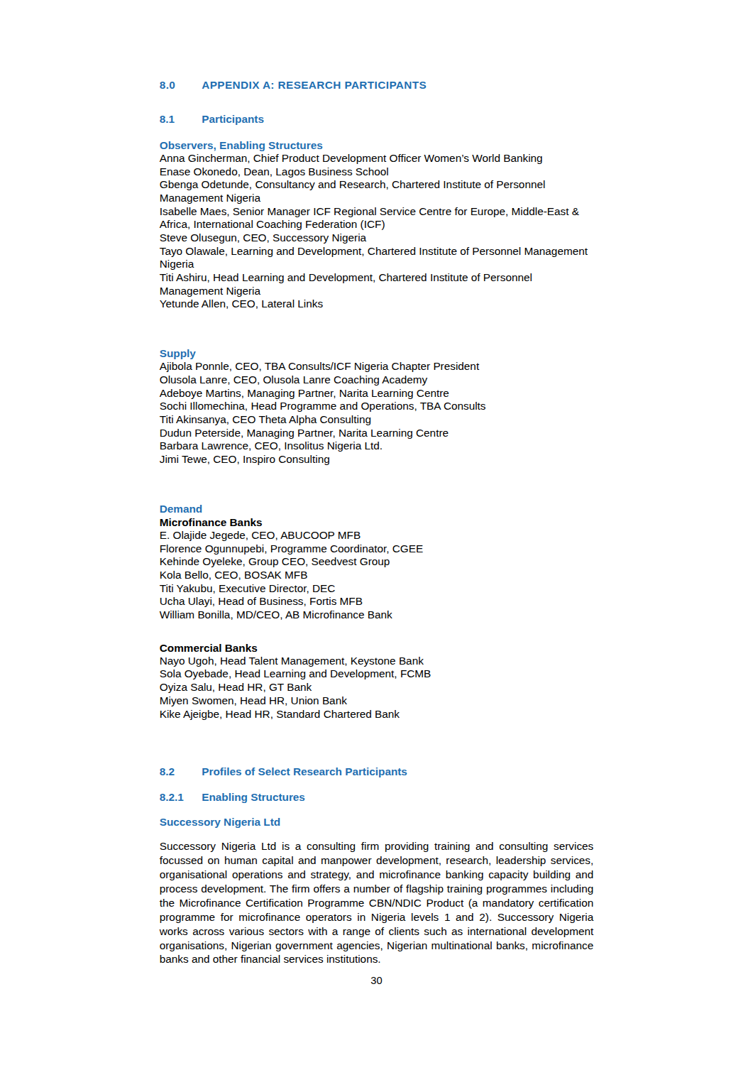8.0 APPENDIX A: RESEARCH PARTICIPANTS
8.1 Participants
Observers, Enabling Structures
Anna Gincherman, Chief Product Development Officer Women’s World Banking
Enase Okonedo, Dean, Lagos Business School
Gbenga Odetunde, Consultancy and Research, Chartered Institute of Personnel Management Nigeria
Isabelle Maes, Senior Manager ICF Regional Service Centre for Europe, Middle-East & Africa, International Coaching Federation (ICF)
Steve Olusegun, CEO, Successory Nigeria
Tayo Olawale, Learning and Development, Chartered Institute of Personnel Management Nigeria
Titi Ashiru, Head Learning and Development, Chartered Institute of Personnel Management Nigeria
Yetunde Allen, CEO, Lateral Links
Supply
Ajibola Ponnle, CEO, TBA Consults/ICF Nigeria Chapter President
Olusola Lanre, CEO, Olusola Lanre Coaching Academy
Adeboye Martins, Managing Partner, Narita Learning Centre
Sochi Illomechina, Head Programme and Operations, TBA Consults
Titi Akinsanya, CEO Theta Alpha Consulting
Dudun Peterside, Managing Partner, Narita Learning Centre
Barbara Lawrence, CEO, Insolitus Nigeria Ltd.
Jimi Tewe, CEO, Inspiro Consulting
Demand
Microfinance Banks
E. Olajide Jegede, CEO, ABUCOOP MFB
Florence Ogunnupebi, Programme Coordinator, CGEE
Kehinde Oyeleke, Group CEO, Seedvest Group
Kola Bello, CEO, BOSAK MFB
Titi Yakubu, Executive Director, DEC
Ucha Ulayi, Head of Business, Fortis MFB
William Bonilla, MD/CEO, AB Microfinance Bank
Commercial Banks
Nayo Ugoh, Head Talent Management, Keystone Bank
Sola Oyebade, Head Learning and Development, FCMB
Oyiza Salu, Head HR, GT Bank
Miyen Swomen, Head HR, Union Bank
Kike Ajeigbe, Head HR, Standard Chartered Bank
8.2 Profiles of Select Research Participants
8.2.1 Enabling Structures
Successory Nigeria Ltd
Successory Nigeria Ltd is a consulting firm providing training and consulting services focussed on human capital and manpower development, research, leadership services, organisational operations and strategy, and microfinance banking capacity building and process development. The firm offers a number of flagship training programmes including the Microfinance Certification Programme CBN/NDIC Product (a mandatory certification programme for microfinance operators in Nigeria levels 1 and 2). Successory Nigeria works across various sectors with a range of clients such as international development organisations, Nigerian government agencies, Nigerian multinational banks, microfinance banks and other financial services institutions.
30